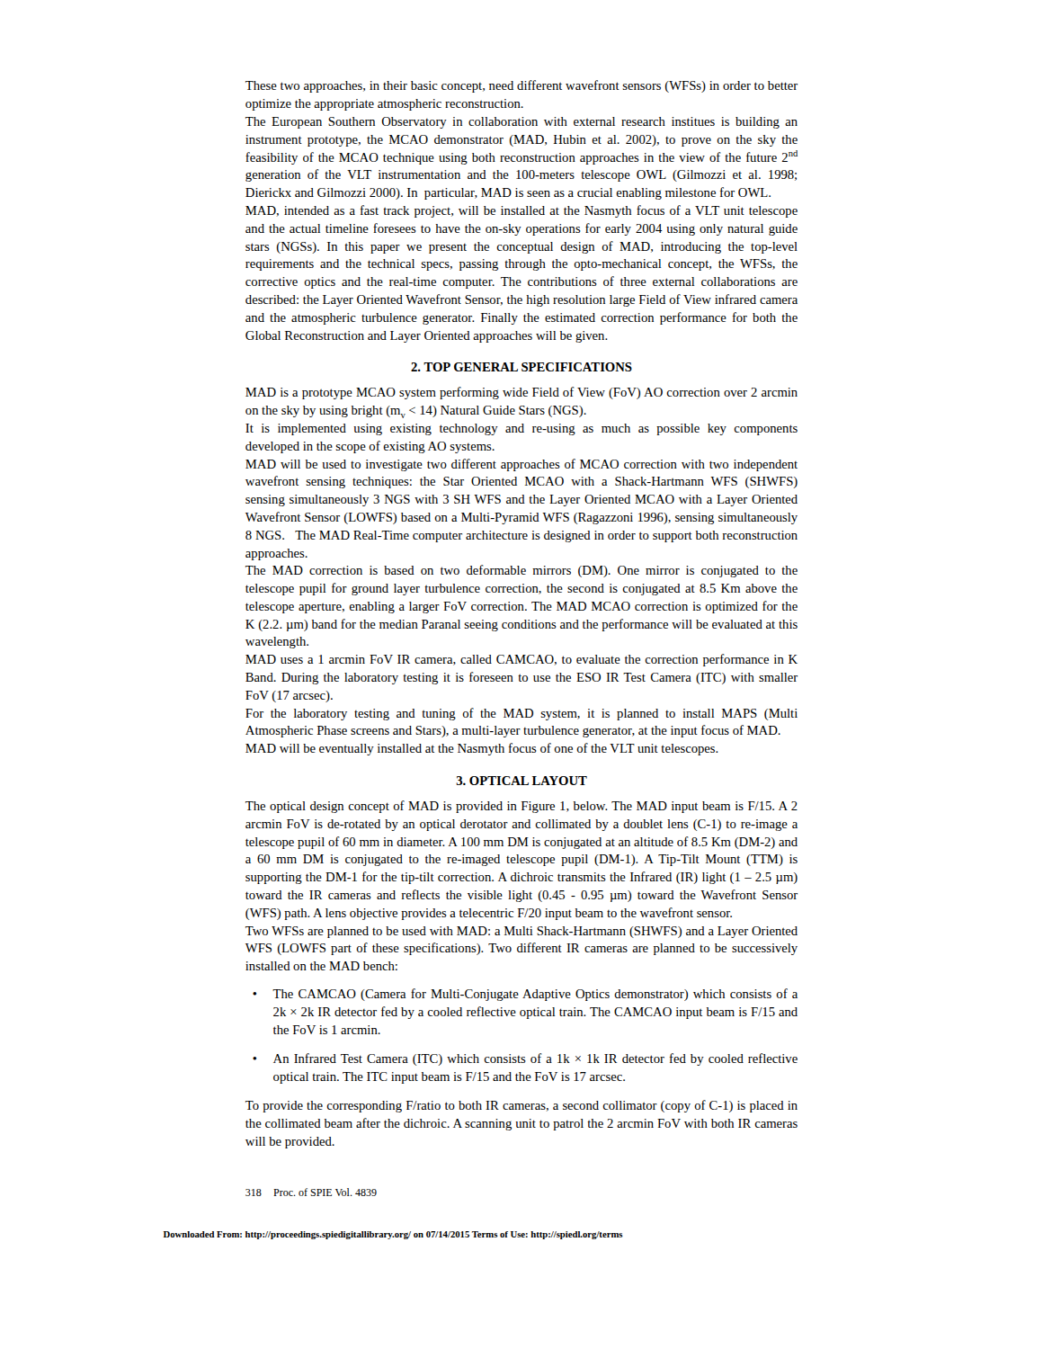These two approaches, in their basic concept, need different wavefront sensors (WFSs) in order to better optimize the appropriate atmospheric reconstruction.
The European Southern Observatory in collaboration with external research institues is building an instrument prototype, the MCAO demonstrator (MAD, Hubin et al. 2002), to prove on the sky the feasibility of the MCAO technique using both reconstruction approaches in the view of the future 2nd generation of the VLT instrumentation and the 100-meters telescope OWL (Gilmozzi et al. 1998; Dierickx and Gilmozzi 2000). In particular, MAD is seen as a crucial enabling milestone for OWL.
MAD, intended as a fast track project, will be installed at the Nasmyth focus of a VLT unit telescope and the actual timeline foresees to have the on-sky operations for early 2004 using only natural guide stars (NGSs). In this paper we present the conceptual design of MAD, introducing the top-level requirements and the technical specs, passing through the opto-mechanical concept, the WFSs, the corrective optics and the real-time computer. The contributions of three external collaborations are described: the Layer Oriented Wavefront Sensor, the high resolution large Field of View infrared camera and the atmospheric turbulence generator. Finally the estimated correction performance for both the Global Reconstruction and Layer Oriented approaches will be given.
2. Top General Specifications
MAD is a prototype MCAO system performing wide Field of View (FoV) AO correction over 2 arcmin on the sky by using bright (mv < 14) Natural Guide Stars (NGS).
It is implemented using existing technology and re-using as much as possible key components developed in the scope of existing AO systems.
MAD will be used to investigate two different approaches of MCAO correction with two independent wavefront sensing techniques: the Star Oriented MCAO with a Shack-Hartmann WFS (SHWFS) sensing simultaneously 3 NGS with 3 SH WFS and the Layer Oriented MCAO with a Layer Oriented Wavefront Sensor (LOWFS) based on a Multi-Pyramid WFS (Ragazzoni 1996), sensing simultaneously 8 NGS. The MAD Real-Time computer architecture is designed in order to support both reconstruction approaches.
The MAD correction is based on two deformable mirrors (DM). One mirror is conjugated to the telescope pupil for ground layer turbulence correction, the second is conjugated at 8.5 Km above the telescope aperture, enabling a larger FoV correction. The MAD MCAO correction is optimized for the K (2.2. µm) band for the median Paranal seeing conditions and the performance will be evaluated at this wavelength.
MAD uses a 1 arcmin FoV IR camera, called CAMCAO, to evaluate the correction performance in K Band. During the laboratory testing it is foreseen to use the ESO IR Test Camera (ITC) with smaller FoV (17 arcsec).
For the laboratory testing and tuning of the MAD system, it is planned to install MAPS (Multi Atmospheric Phase screens and Stars), a multi-layer turbulence generator, at the input focus of MAD.
MAD will be eventually installed at the Nasmyth focus of one of the VLT unit telescopes.
3. Optical Layout
The optical design concept of MAD is provided in Figure 1, below. The MAD input beam is F/15. A 2 arcmin FoV is de-rotated by an optical derotator and collimated by a doublet lens (C-1) to re-image a telescope pupil of 60 mm in diameter. A 100 mm DM is conjugated at an altitude of 8.5 Km (DM-2) and a 60 mm DM is conjugated to the re-imaged telescope pupil (DM-1). A Tip-Tilt Mount (TTM) is supporting the DM-1 for the tip-tilt correction. A dichroic transmits the Infrared (IR) light (1 – 2.5 µm) toward the IR cameras and reflects the visible light (0.45 - 0.95 µm) toward the Wavefront Sensor (WFS) path. A lens objective provides a telecentric F/20 input beam to the wavefront sensor.
Two WFSs are planned to be used with MAD: a Multi Shack-Hartmann (SHWFS) and a Layer Oriented WFS (LOWFS part of these specifications). Two different IR cameras are planned to be successively installed on the MAD bench:
The CAMCAO (Camera for Multi-Conjugate Adaptive Optics demonstrator) which consists of a 2k × 2k IR detector fed by a cooled reflective optical train. The CAMCAO input beam is F/15 and the FoV is 1 arcmin.
An Infrared Test Camera (ITC) which consists of a 1k × 1k IR detector fed by cooled reflective optical train. The ITC input beam is F/15 and the FoV is 17 arcsec.
To provide the corresponding F/ratio to both IR cameras, a second collimator (copy of C-1) is placed in the collimated beam after the dichroic. A scanning unit to patrol the 2 arcmin FoV with both IR cameras will be provided.
318 Proc. of SPIE Vol. 4839
Downloaded From: http://proceedings.spiedigitallibrary.org/ on 07/14/2015 Terms of Use: http://spiedl.org/terms